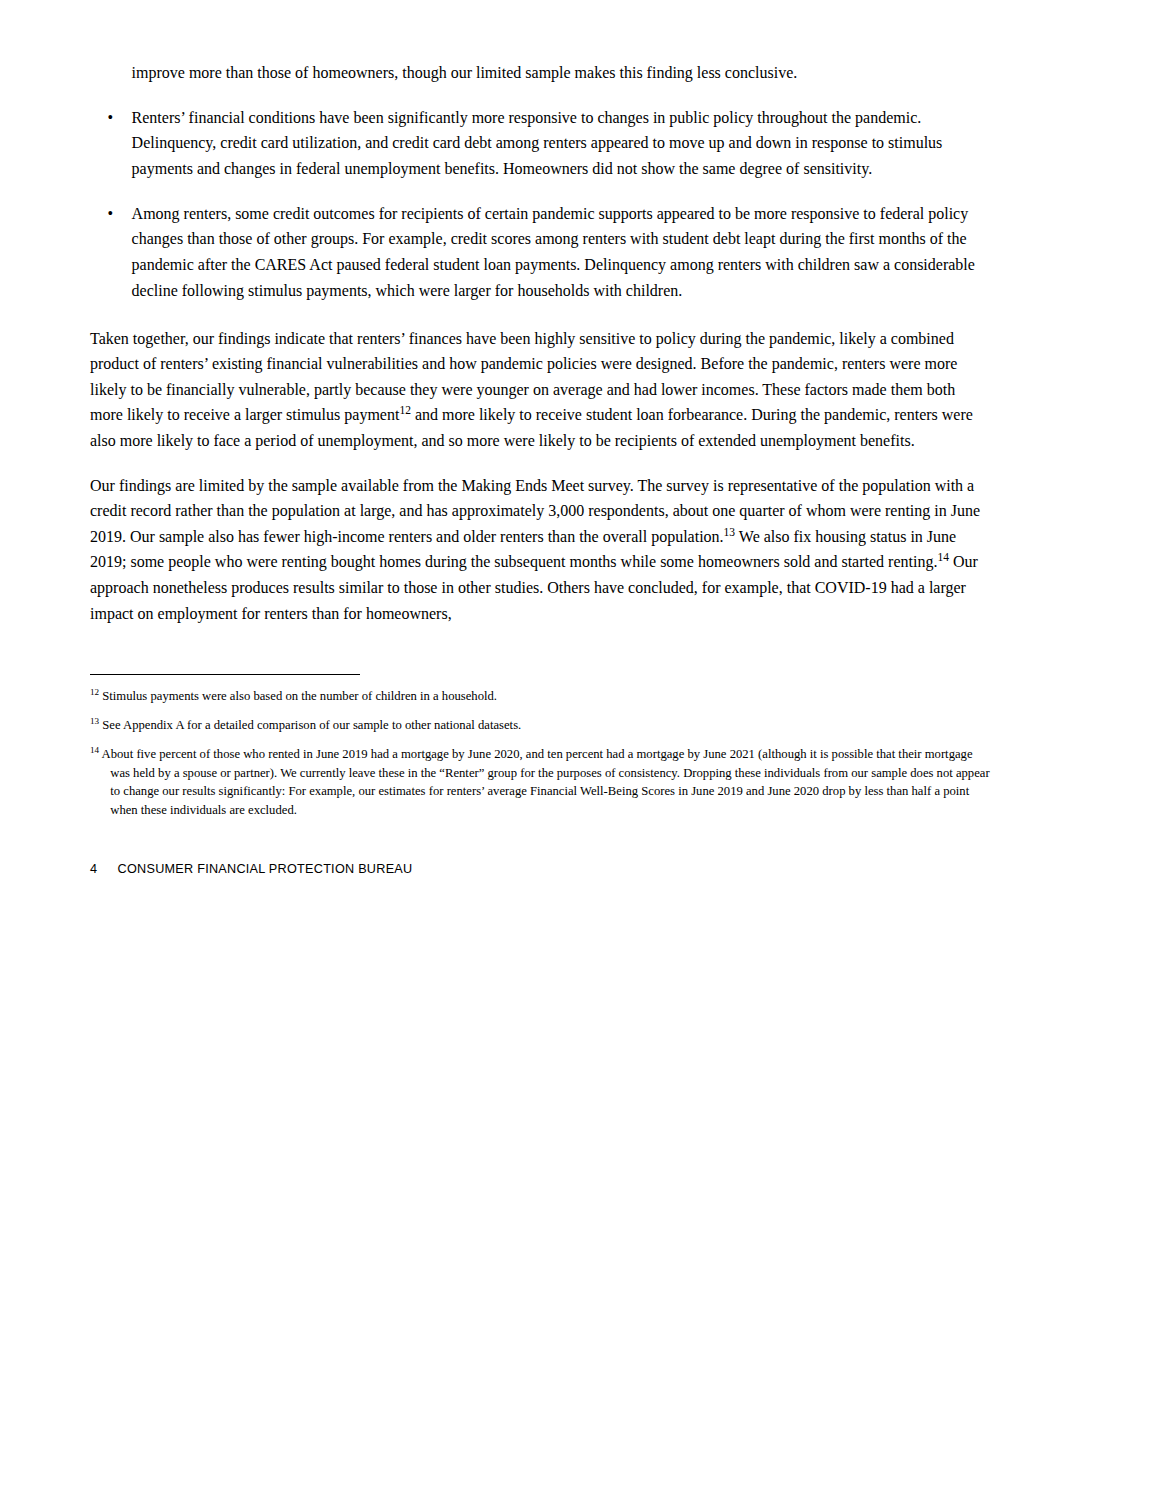improve more than those of homeowners, though our limited sample makes this finding less conclusive.
Renters’ financial conditions have been significantly more responsive to changes in public policy throughout the pandemic. Delinquency, credit card utilization, and credit card debt among renters appeared to move up and down in response to stimulus payments and changes in federal unemployment benefits. Homeowners did not show the same degree of sensitivity.
Among renters, some credit outcomes for recipients of certain pandemic supports appeared to be more responsive to federal policy changes than those of other groups. For example, credit scores among renters with student debt leapt during the first months of the pandemic after the CARES Act paused federal student loan payments. Delinquency among renters with children saw a considerable decline following stimulus payments, which were larger for households with children.
Taken together, our findings indicate that renters’ finances have been highly sensitive to policy during the pandemic, likely a combined product of renters’ existing financial vulnerabilities and how pandemic policies were designed. Before the pandemic, renters were more likely to be financially vulnerable, partly because they were younger on average and had lower incomes. These factors made them both more likely to receive a larger stimulus payment12 and more likely to receive student loan forbearance. During the pandemic, renters were also more likely to face a period of unemployment, and so more were likely to be recipients of extended unemployment benefits.
Our findings are limited by the sample available from the Making Ends Meet survey. The survey is representative of the population with a credit record rather than the population at large, and has approximately 3,000 respondents, about one quarter of whom were renting in June 2019. Our sample also has fewer high-income renters and older renters than the overall population.13 We also fix housing status in June 2019; some people who were renting bought homes during the subsequent months while some homeowners sold and started renting.14 Our approach nonetheless produces results similar to those in other studies. Others have concluded, for example, that COVID-19 had a larger impact on employment for renters than for homeowners,
12 Stimulus payments were also based on the number of children in a household.
13 See Appendix A for a detailed comparison of our sample to other national datasets.
14 About five percent of those who rented in June 2019 had a mortgage by June 2020, and ten percent had a mortgage by June 2021 (although it is possible that their mortgage was held by a spouse or partner). We currently leave these in the “Renter” group for the purposes of consistency. Dropping these individuals from our sample does not appear to change our results significantly: For example, our estimates for renters’ average Financial Well-Being Scores in June 2019 and June 2020 drop by less than half a point when these individuals are excluded.
4 CONSUMER FINANCIAL PROTECTION BUREAU